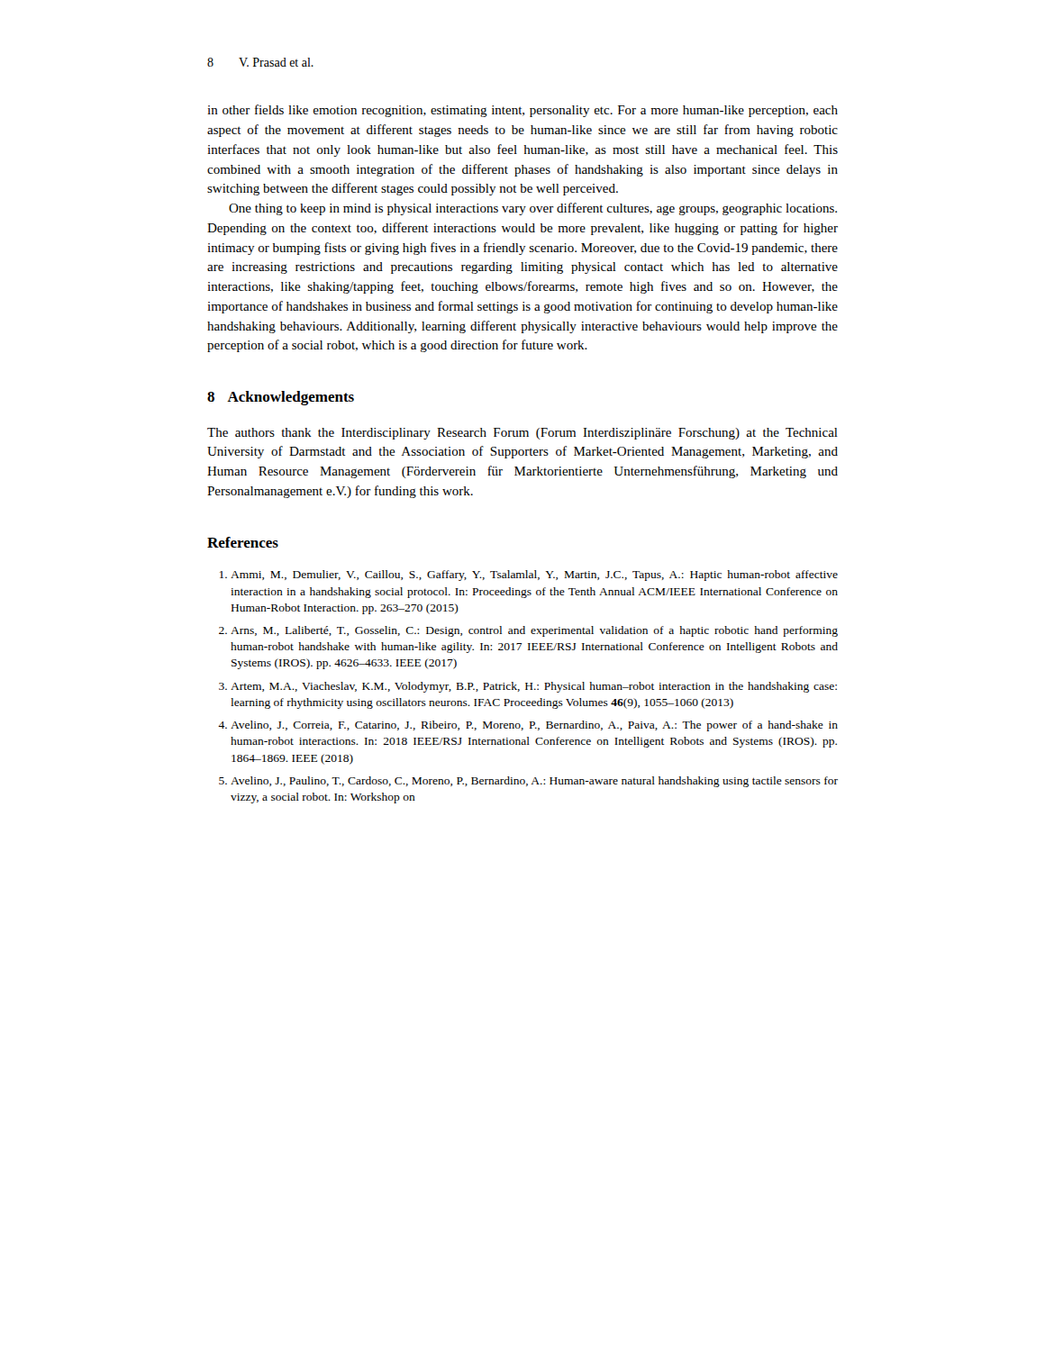8 V. Prasad et al.
in other fields like emotion recognition, estimating intent, personality etc. For a more human-like perception, each aspect of the movement at different stages needs to be human-like since we are still far from having robotic interfaces that not only look human-like but also feel human-like, as most still have a mechanical feel. This combined with a smooth integration of the different phases of handshaking is also important since delays in switching between the different stages could possibly not be well perceived.
One thing to keep in mind is physical interactions vary over different cultures, age groups, geographic locations. Depending on the context too, different interactions would be more prevalent, like hugging or patting for higher intimacy or bumping fists or giving high fives in a friendly scenario. Moreover, due to the Covid-19 pandemic, there are increasing restrictions and precautions regarding limiting physical contact which has led to alternative interactions, like shaking/tapping feet, touching elbows/forearms, remote high fives and so on. However, the importance of handshakes in business and formal settings is a good motivation for continuing to develop human-like handshaking behaviours. Additionally, learning different physically interactive behaviours would help improve the perception of a social robot, which is a good direction for future work.
8 Acknowledgements
The authors thank the Interdisciplinary Research Forum (Forum Interdisziplinäre Forschung) at the Technical University of Darmstadt and the Association of Supporters of Market-Oriented Management, Marketing, and Human Resource Management (Förderverein für Marktorientierte Unternehmensführung, Marketing und Personalmanagement e.V.) for funding this work.
References
Ammi, M., Demulier, V., Caillou, S., Gaffary, Y., Tsalamlal, Y., Martin, J.C., Tapus, A.: Haptic human-robot affective interaction in a handshaking social protocol. In: Proceedings of the Tenth Annual ACM/IEEE International Conference on Human-Robot Interaction. pp. 263–270 (2015)
Arns, M., Laliberté, T., Gosselin, C.: Design, control and experimental validation of a haptic robotic hand performing human-robot handshake with human-like agility. In: 2017 IEEE/RSJ International Conference on Intelligent Robots and Systems (IROS). pp. 4626–4633. IEEE (2017)
Artem, M.A., Viacheslav, K.M., Volodymyr, B.P., Patrick, H.: Physical human–robot interaction in the handshaking case: learning of rhythmicity using oscillators neurons. IFAC Proceedings Volumes 46(9), 1055–1060 (2013)
Avelino, J., Correia, F., Catarino, J., Ribeiro, P., Moreno, P., Bernardino, A., Paiva, A.: The power of a hand-shake in human-robot interactions. In: 2018 IEEE/RSJ International Conference on Intelligent Robots and Systems (IROS). pp. 1864–1869. IEEE (2018)
Avelino, J., Paulino, T., Cardoso, C., Moreno, P., Bernardino, A.: Human-aware natural handshaking using tactile sensors for vizzy, a social robot. In: Workshop on